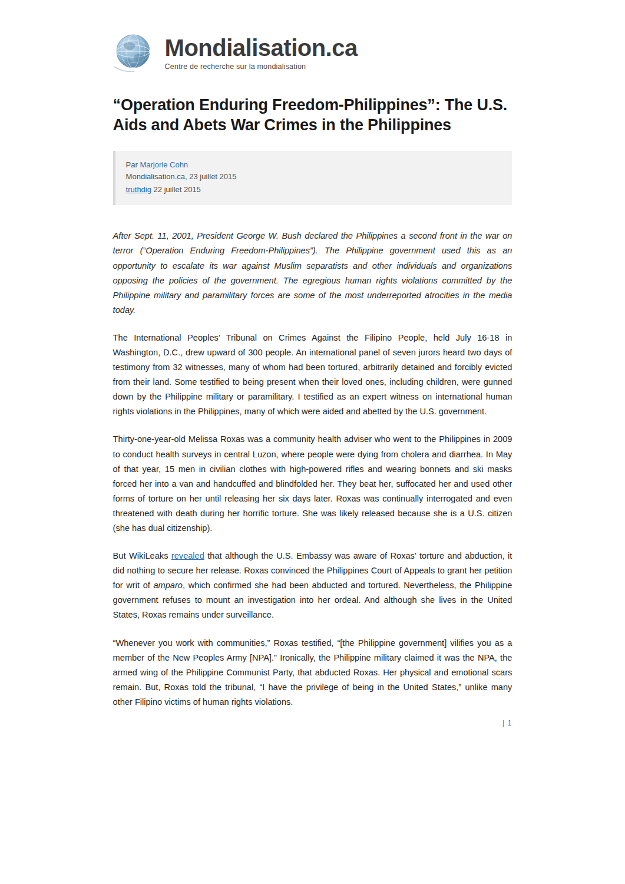Mondialisation.ca
Centre de recherche sur la mondialisation
“Operation Enduring Freedom-Philippines”: The U.S. Aids and Abets War Crimes in the Philippines
Par Marjorie Cohn Mondialisation.ca, 23 juillet 2015 truthdig 22 juillet 2015
After Sept. 11, 2001, President George W. Bush declared the Philippines a second front in the war on terror (“Operation Enduring Freedom-Philippines”). The Philippine government used this as an opportunity to escalate its war against Muslim separatists and other individuals and organizations opposing the policies of the government. The egregious human rights violations committed by the Philippine military and paramilitary forces are some of the most underreported atrocities in the media today.
The International Peoples’ Tribunal on Crimes Against the Filipino People, held July 16-18 in Washington, D.C., drew upward of 300 people. An international panel of seven jurors heard two days of testimony from 32 witnesses, many of whom had been tortured, arbitrarily detained and forcibly evicted from their land. Some testified to being present when their loved ones, including children, were gunned down by the Philippine military or paramilitary. I testified as an expert witness on international human rights violations in the Philippines, many of which were aided and abetted by the U.S. government.
Thirty-one-year-old Melissa Roxas was a community health adviser who went to the Philippines in 2009 to conduct health surveys in central Luzon, where people were dying from cholera and diarrhea. In May of that year, 15 men in civilian clothes with high-powered rifles and wearing bonnets and ski masks forced her into a van and handcuffed and blindfolded her. They beat her, suffocated her and used other forms of torture on her until releasing her six days later. Roxas was continually interrogated and even threatened with death during her horrific torture. She was likely released because she is a U.S. citizen (she has dual citizenship).
But WikiLeaks revealed that although the U.S. Embassy was aware of Roxas’ torture and abduction, it did nothing to secure her release. Roxas convinced the Philippines Court of Appeals to grant her petition for writ of amparo, which confirmed she had been abducted and tortured. Nevertheless, the Philippine government refuses to mount an investigation into her ordeal. And although she lives in the United States, Roxas remains under surveillance.
“Whenever you work with communities,” Roxas testified, “[the Philippine government] vilifies you as a member of the New Peoples Army [NPA].” Ironically, the Philippine military claimed it was the NPA, the armed wing of the Philippine Communist Party, that abducted Roxas. Her physical and emotional scars remain. But, Roxas told the tribunal, “I have the privilege of being in the United States,” unlike many other Filipino victims of human rights violations.
| 1